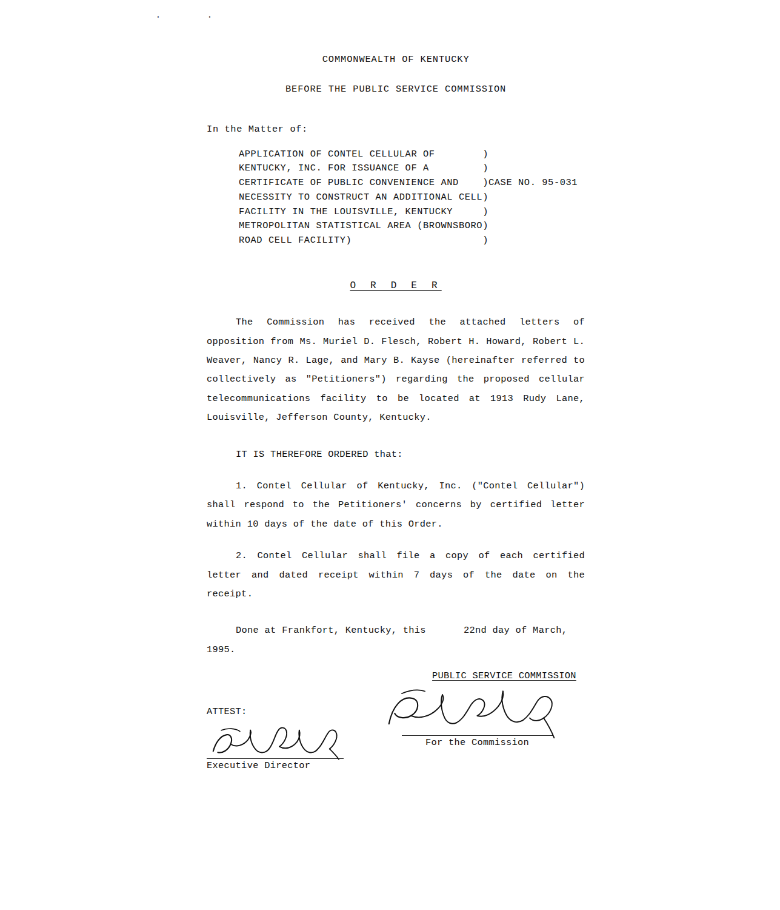. .
COMMONWEALTH OF KENTUCKY BEFORE THE PUBLIC SERVICE COMMISSION
In the Matter of:
| APPLICATION OF CONTEL CELLULAR OF | ) | |
| KENTUCKY, INC. FOR ISSUANCE OF A | ) | |
| CERTIFICATE OF PUBLIC CONVENIENCE AND | ) | CASE NO. 95-031 |
| NECESSITY TO CONSTRUCT AN ADDITIONAL CELL | ) | |
| FACILITY IN THE LOUISVILLE, KENTUCKY | ) | |
| METROPOLITAN STATISTICAL AREA (BROWNSBORO | ) | |
| ROAD CELL FACILITY) | ) | |
O R D E R
The Commission has received the attached letters of opposition from Ms. Muriel D. Flesch, Robert H. Howard, Robert L. Weaver, Nancy R. Lage, and Mary B. Kayse (hereinafter referred to collectively as "Petitioners") regarding the proposed cellular telecommunications facility to be located at 1913 Rudy Lane, Louisville, Jefferson County, Kentucky.
IT IS THEREFORE ORDERED that:
1. Contel Cellular of Kentucky, Inc. ("Contel Cellular") shall respond to the Petitioners' concerns by certified letter within 10 days of the date of this Order.
2. Contel Cellular shall file a copy of each certified letter and dated receipt within 7 days of the date on the receipt.
Done at Frankfort, Kentucky, this 22nd day of March, 1995.
PUBLIC SERVICE COMMISSION
For the Commission
ATTEST:
Executive Director